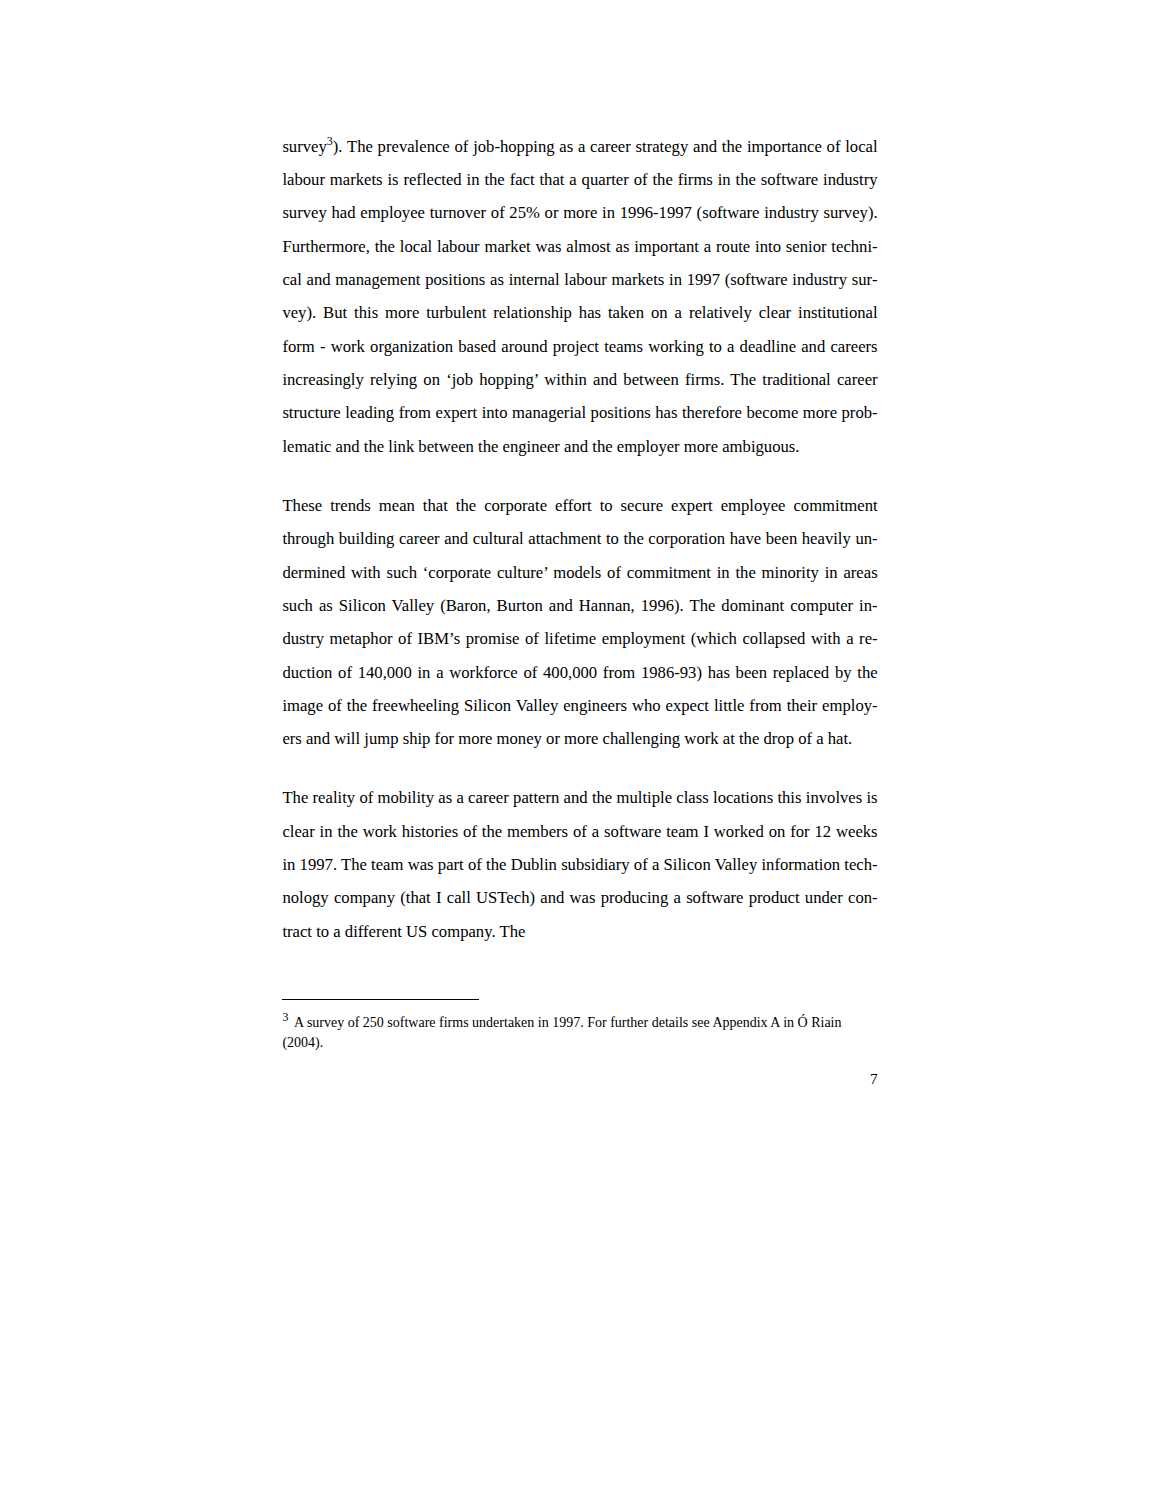survey3). The prevalence of job-hopping as a career strategy and the importance of local labour markets is reflected in the fact that a quarter of the firms in the software industry survey had employee turnover of 25% or more in 1996-1997 (software industry survey). Furthermore, the local labour market was almost as important a route into senior technical and management positions as internal labour markets in 1997 (software industry survey). But this more turbulent relationship has taken on a relatively clear institutional form - work organization based around project teams working to a deadline and careers increasingly relying on ‘job hopping’ within and between firms. The traditional career structure leading from expert into managerial positions has therefore become more problematic and the link between the engineer and the employer more ambiguous.
These trends mean that the corporate effort to secure expert employee commitment through building career and cultural attachment to the corporation have been heavily undermined with such ‘corporate culture’ models of commitment in the minority in areas such as Silicon Valley (Baron, Burton and Hannan, 1996). The dominant computer industry metaphor of IBM’s promise of lifetime employment (which collapsed with a reduction of 140,000 in a workforce of 400,000 from 1986-93) has been replaced by the image of the freewheeling Silicon Valley engineers who expect little from their employers and will jump ship for more money or more challenging work at the drop of a hat.
The reality of mobility as a career pattern and the multiple class locations this involves is clear in the work histories of the members of a software team I worked on for 12 weeks in 1997. The team was part of the Dublin subsidiary of a Silicon Valley information technology company (that I call USTech) and was producing a software product under contract to a different US company. The
3 A survey of 250 software firms undertaken in 1997. For further details see Appendix A in Ó Riain (2004).
7